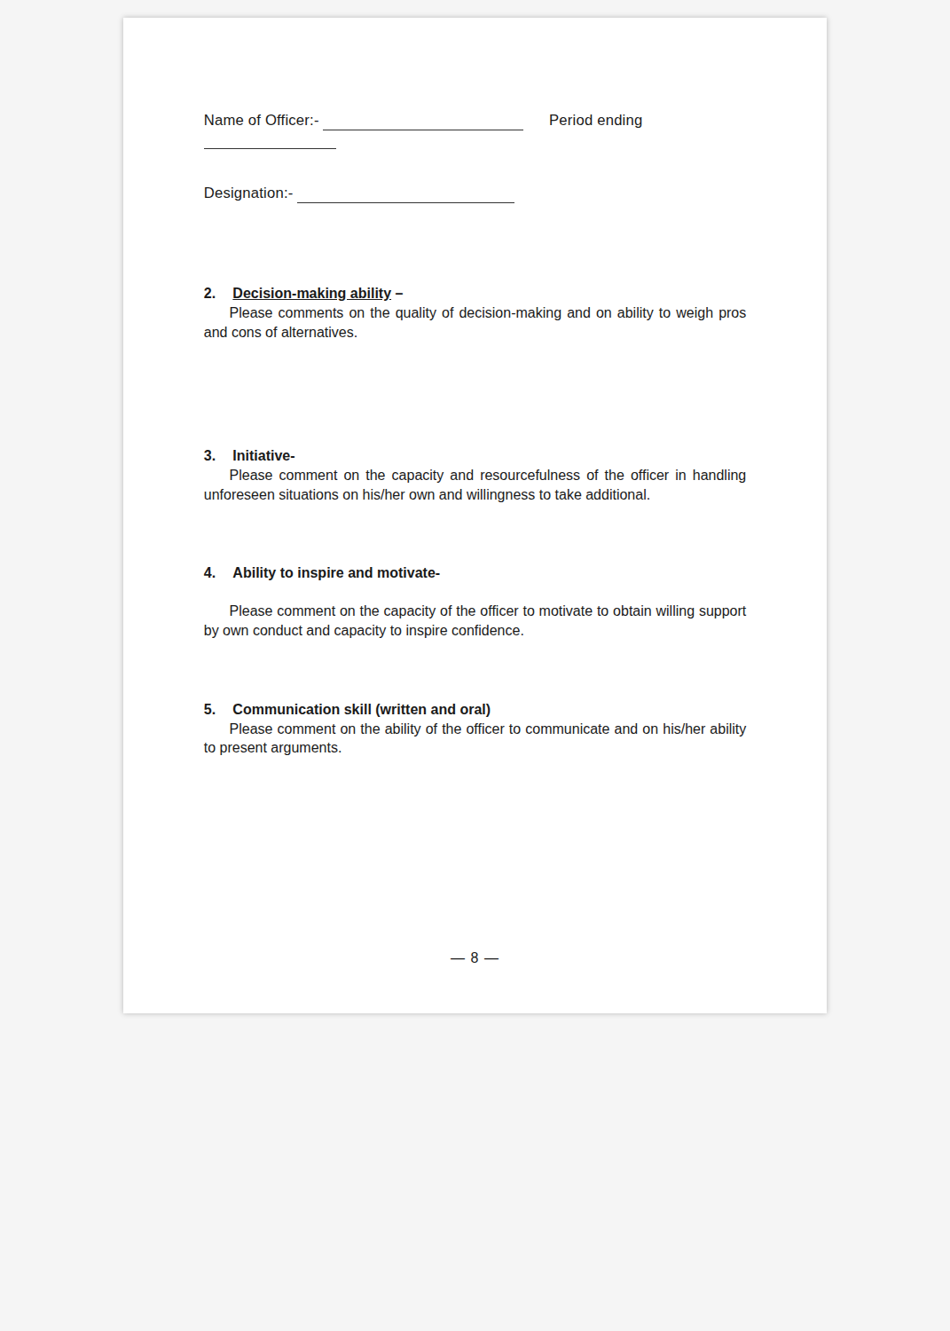Name of Officer:- Period ending
Designation:-
2. Decision-making ability –
Please comments on the quality of decision-making and on ability to weigh pros and cons of alternatives.
3. Initiative-
Please comment on the capacity and resourcefulness of the officer in handling unforeseen situations on his/her own and willingness to take additional.
4. Ability to inspire and motivate-
Please comment on the capacity of the officer to motivate to obtain willing support by own conduct and capacity to inspire confidence.
5. Communication skill (written and oral)
Please comment on the ability of the officer to communicate and on his/her ability to present arguments.
— 8 —